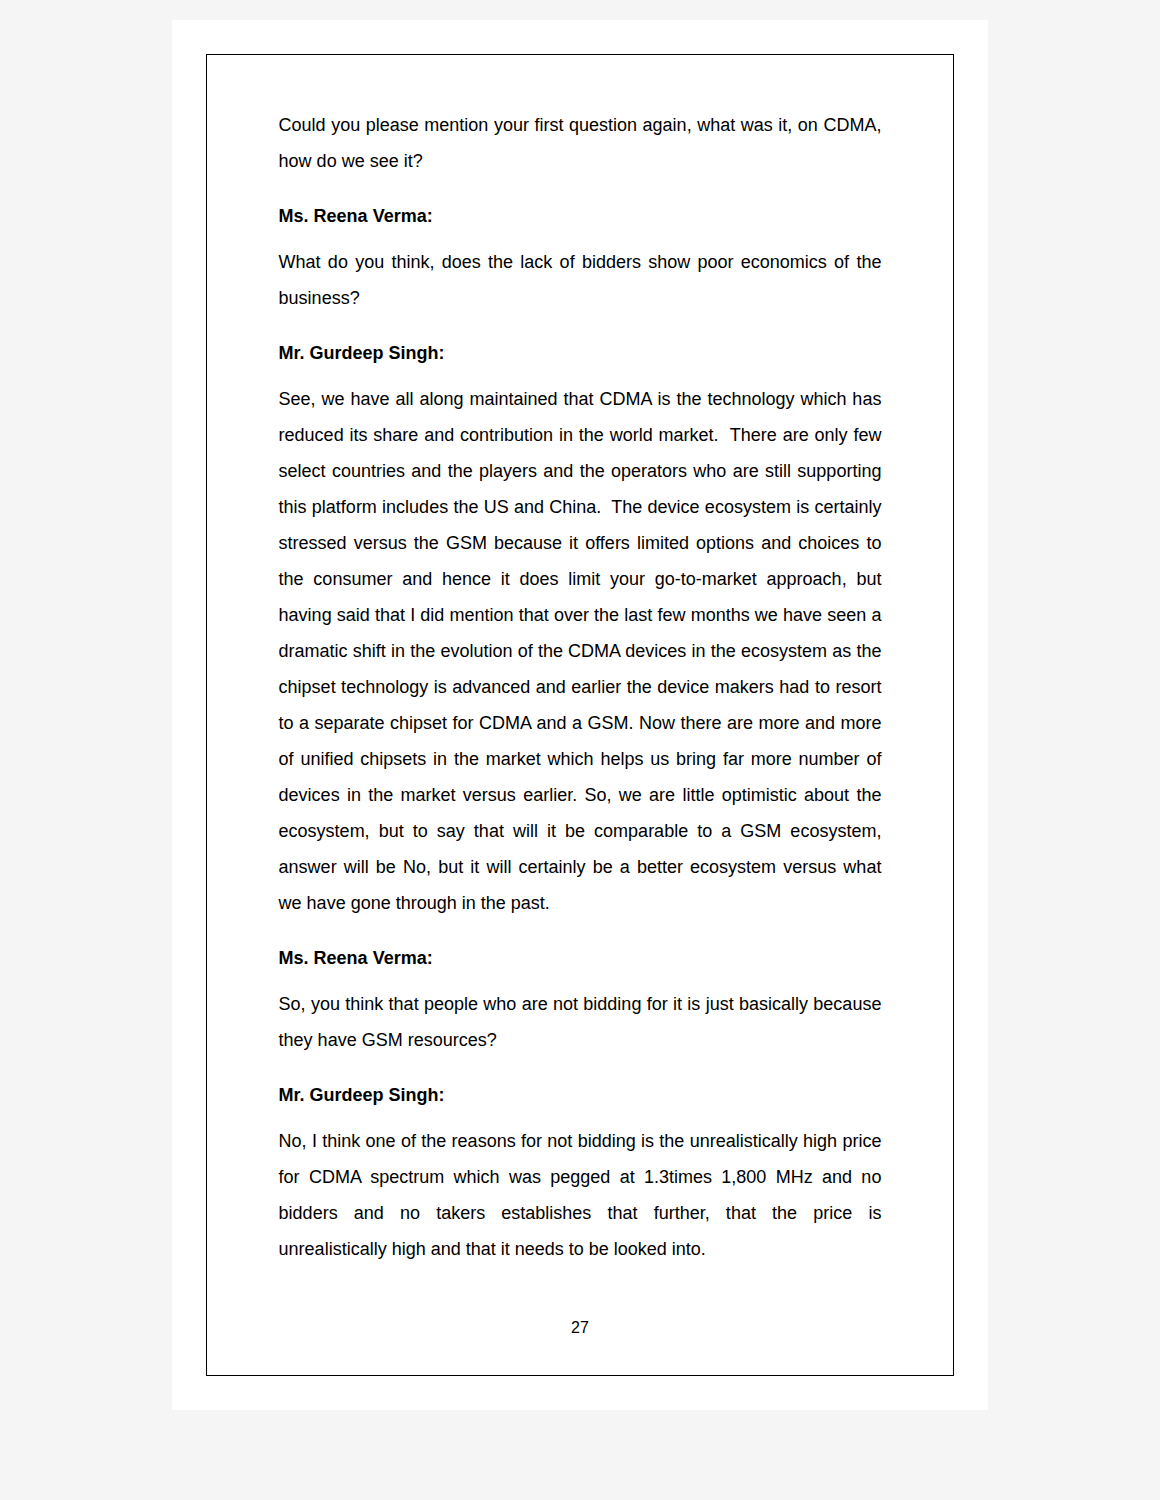Could you please mention your first question again, what was it, on CDMA, how do we see it?
Ms. Reena Verma:
What do you think, does the lack of bidders show poor economics of the business?
Mr. Gurdeep Singh:
See, we have all along maintained that CDMA is the technology which has reduced its share and contribution in the world market. There are only few select countries and the players and the operators who are still supporting this platform includes the US and China. The device ecosystem is certainly stressed versus the GSM because it offers limited options and choices to the consumer and hence it does limit your go-to-market approach, but having said that I did mention that over the last few months we have seen a dramatic shift in the evolution of the CDMA devices in the ecosystem as the chipset technology is advanced and earlier the device makers had to resort to a separate chipset for CDMA and a GSM. Now there are more and more of unified chipsets in the market which helps us bring far more number of devices in the market versus earlier. So, we are little optimistic about the ecosystem, but to say that will it be comparable to a GSM ecosystem, answer will be No, but it will certainly be a better ecosystem versus what we have gone through in the past.
Ms. Reena Verma:
So, you think that people who are not bidding for it is just basically because they have GSM resources?
Mr. Gurdeep Singh:
No, I think one of the reasons for not bidding is the unrealistically high price for CDMA spectrum which was pegged at 1.3times 1,800 MHz and no bidders and no takers establishes that further, that the price is unrealistically high and that it needs to be looked into.
27